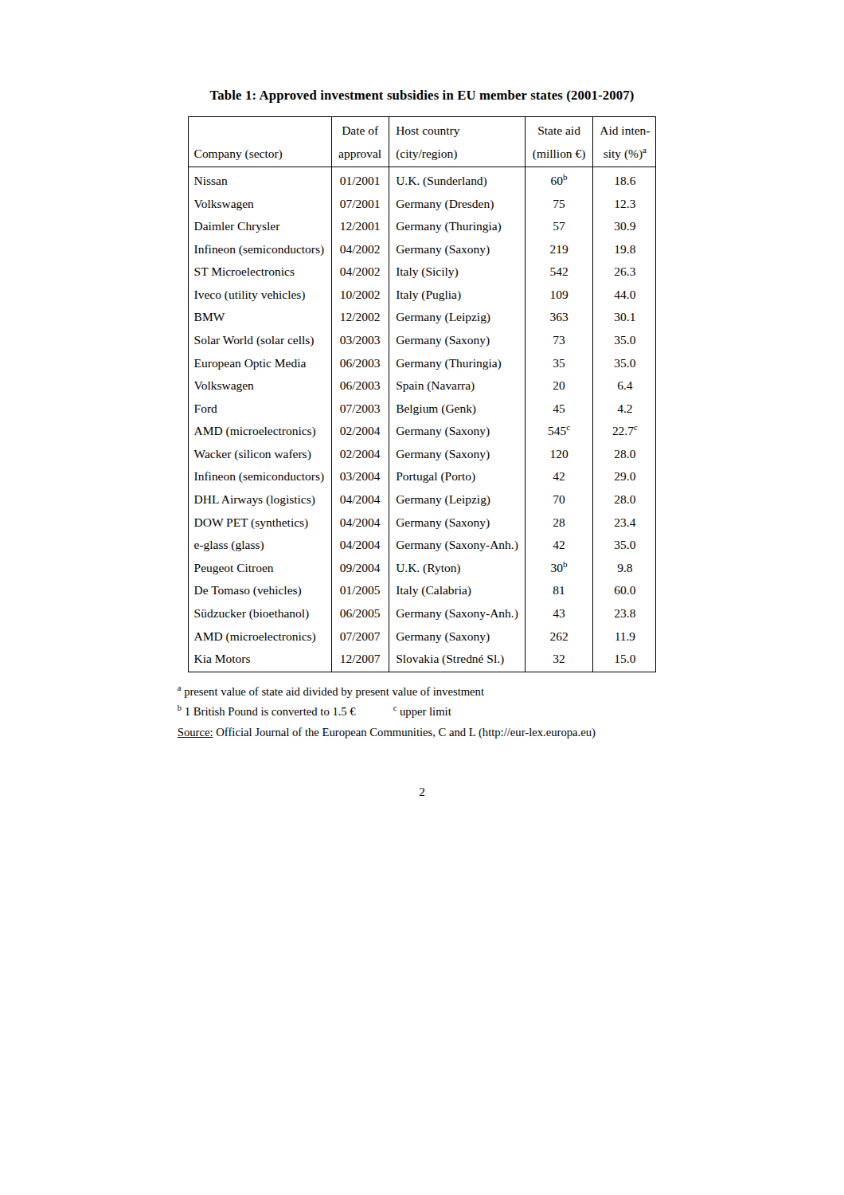Table 1: Approved investment subsidies in EU member states (2001-2007)
| | Date of | Host country | State aid | Aid inten- |
| --- | --- | --- | --- | --- |
| Company (sector) | approval | (city/region) | (million €) | sity (%) a |
| Nissan | 01/2001 | U.K. (Sunderland) | 60 b | 18.6 |
| Volkswagen | 07/2001 | Germany (Dresden) | 75 | 12.3 |
| Daimler Chrysler | 12/2001 | Germany (Thuringia) | 57 | 30.9 |
| Infineon (semiconductors) | 04/2002 | Germany (Saxony) | 219 | 19.8 |
| ST Microelectronics | 04/2002 | Italy (Sicily) | 542 | 26.3 |
| Iveco (utility vehicles) | 10/2002 | Italy (Puglia) | 109 | 44.0 |
| BMW | 12/2002 | Germany (Leipzig) | 363 | 30.1 |
| Solar World (solar cells) | 03/2003 | Germany (Saxony) | 73 | 35.0 |
| European Optic Media | 06/2003 | Germany (Thuringia) | 35 | 35.0 |
| Volkswagen | 06/2003 | Spain (Navarra) | 20 | 6.4 |
| Ford | 07/2003 | Belgium (Genk) | 45 | 4.2 |
| AMD (microelectronics) | 02/2004 | Germany (Saxony) | 545 c | 22.7 c |
| Wacker (silicon wafers) | 02/2004 | Germany (Saxony) | 120 | 28.0 |
| Infineon (semiconductors) | 03/2004 | Portugal (Porto) | 42 | 29.0 |
| DHL Airways (logistics) | 04/2004 | Germany (Leipzig) | 70 | 28.0 |
| DOW PET (synthetics) | 04/2004 | Germany (Saxony) | 28 | 23.4 |
| e-glass (glass) | 04/2004 | Germany (Saxony-Anh.) | 42 | 35.0 |
| Peugeot Citroen | 09/2004 | U.K. (Ryton) | 30 b | 9.8 |
| De Tomaso (vehicles) | 01/2005 | Italy (Calabria) | 81 | 60.0 |
| Südzucker (bioethanol) | 06/2005 | Germany (Saxony-Anh.) | 43 | 23.8 |
| AMD (microelectronics) | 07/2007 | Germany (Saxony) | 262 | 11.9 |
| Kia Motors | 12/2007 | Slovakia (Stredné Sl.) | 32 | 15.0 |
a present value of state aid divided by present value of investment
b 1 British Pound is converted to 1.5 €c upper limit
Source: Official Journal of the European Communities, C and L (http://eur-lex.europa.eu)
2